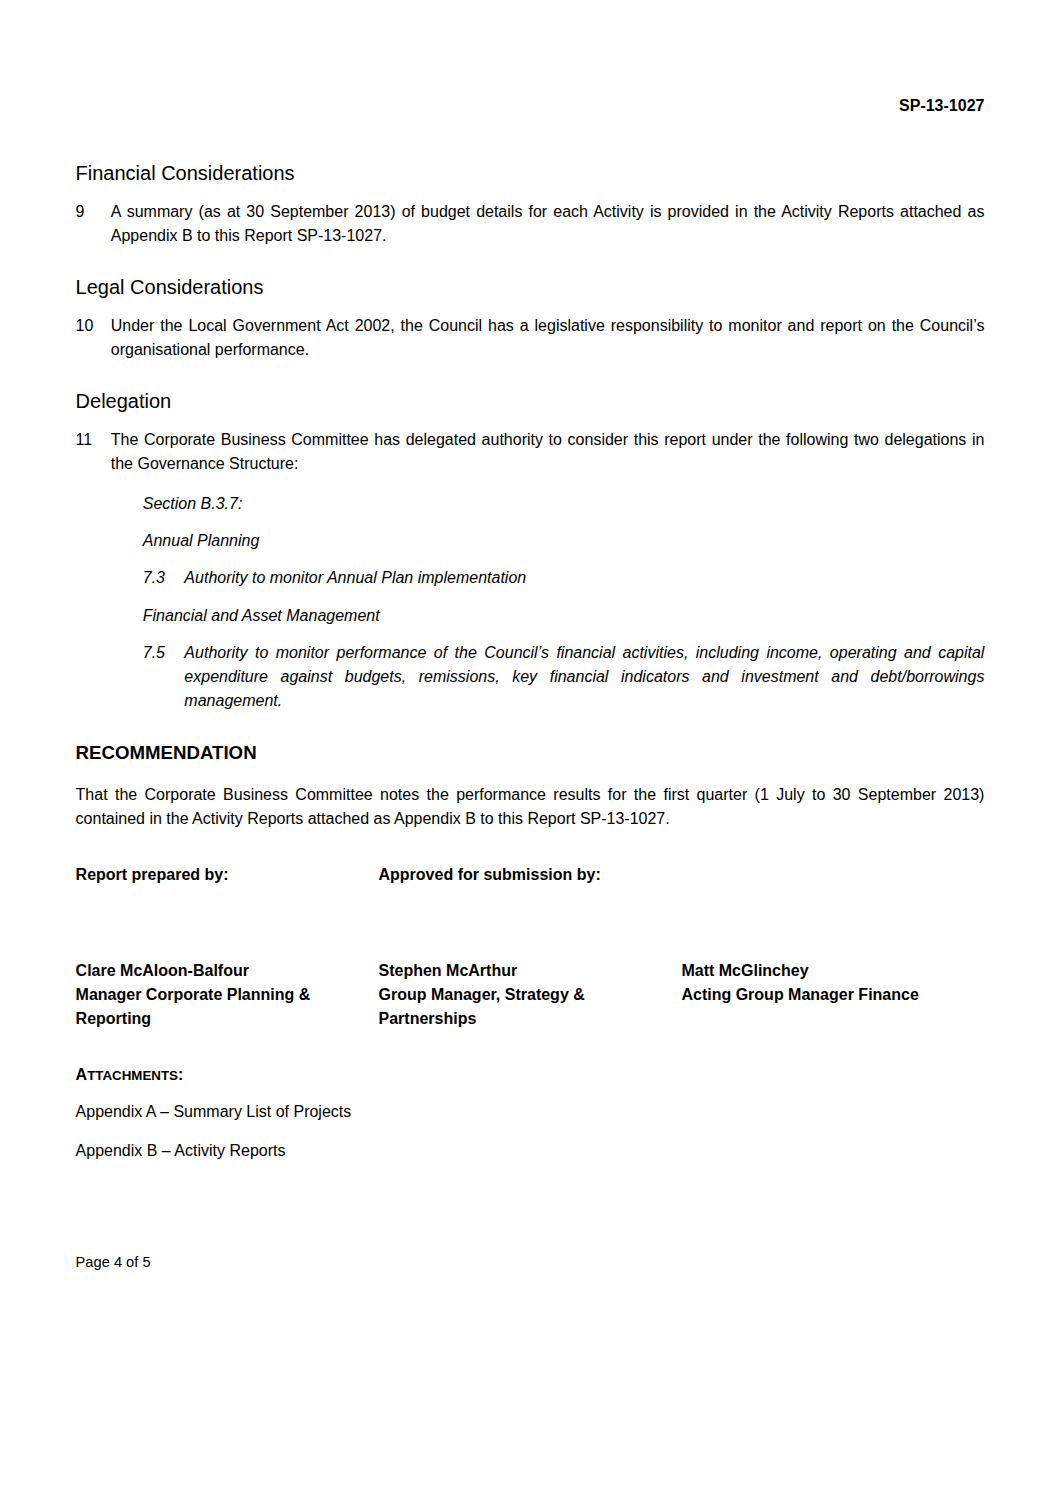SP-13-1027
Financial Considerations
9
A summary (as at 30 September 2013) of budget details for each Activity is provided in the Activity Reports attached as Appendix B to this Report SP-13-1027.
Legal Considerations
10
Under the Local Government Act 2002, the Council has a legislative responsibility to monitor and report on the Council’s organisational performance.
Delegation
11
The Corporate Business Committee has delegated authority to consider this report under the following two delegations in the Governance Structure:
Section B.3.7:
Annual Planning
7.3
Authority to monitor Annual Plan implementation
Financial and Asset Management
7.5
Authority to monitor performance of the Council’s financial activities, including income, operating and capital expenditure against budgets, remissions, key financial indicators and investment and debt/borrowings management.
RECOMMENDATION
That the Corporate Business Committee notes the performance results for the first quarter (1 July to 30 September 2013) contained in the Activity Reports attached as Appendix B to this Report SP-13-1027.
| Report prepared by: | Approved for submission by: | |
| Clare McAloon-Balfour | Stephen McArthur | Matt McGlinchey |
| Manager Corporate Planning & Reporting | Group Manager, Strategy & Partnerships | Acting Group Manager Finance |
ATTACHMENTS:
Appendix A – Summary List of Projects
Appendix B – Activity Reports
Page 4 of 5